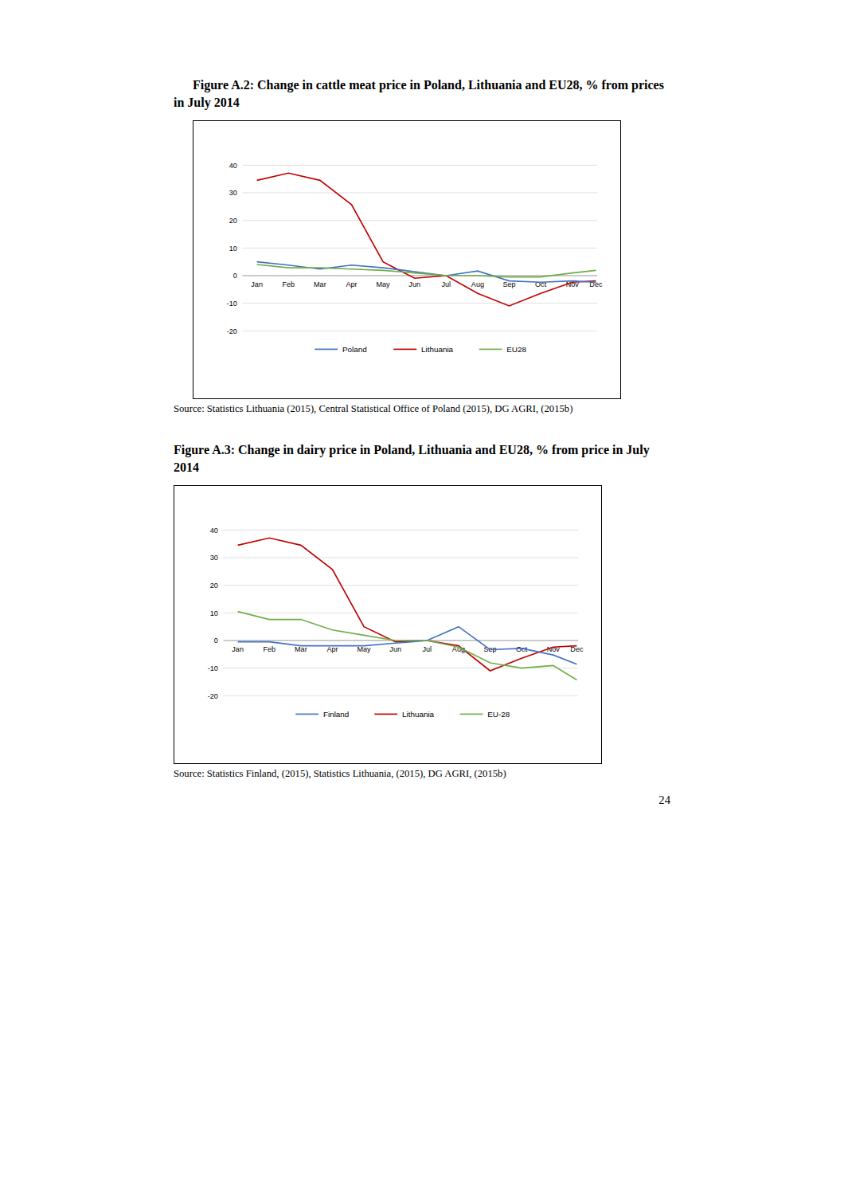Figure A.2: Change in cattle meat price in Poland, Lithuania and EU28, % from prices in July 2014
40 30 20 10 0 -10 -20 Jan Feb Mar Apr May Jun Jul Aug Sep Oct Nov Dec Poland Lithuania EU28
Source: Statistics Lithuania (2015), Central Statistical Office of Poland (2015), DG AGRI, (2015b)
Figure A.3: Change in dairy price in Poland, Lithuania and EU28, % from price in July 2014
40 30 20 10 0 -10 -20 Jan Feb Mar Apr May Jun Jul Aug Sep Oct Nov Dec Finland Lithuania EU-28
Source: Statistics Finland, (2015), Statistics Lithuania, (2015), DG AGRI, (2015b)
24